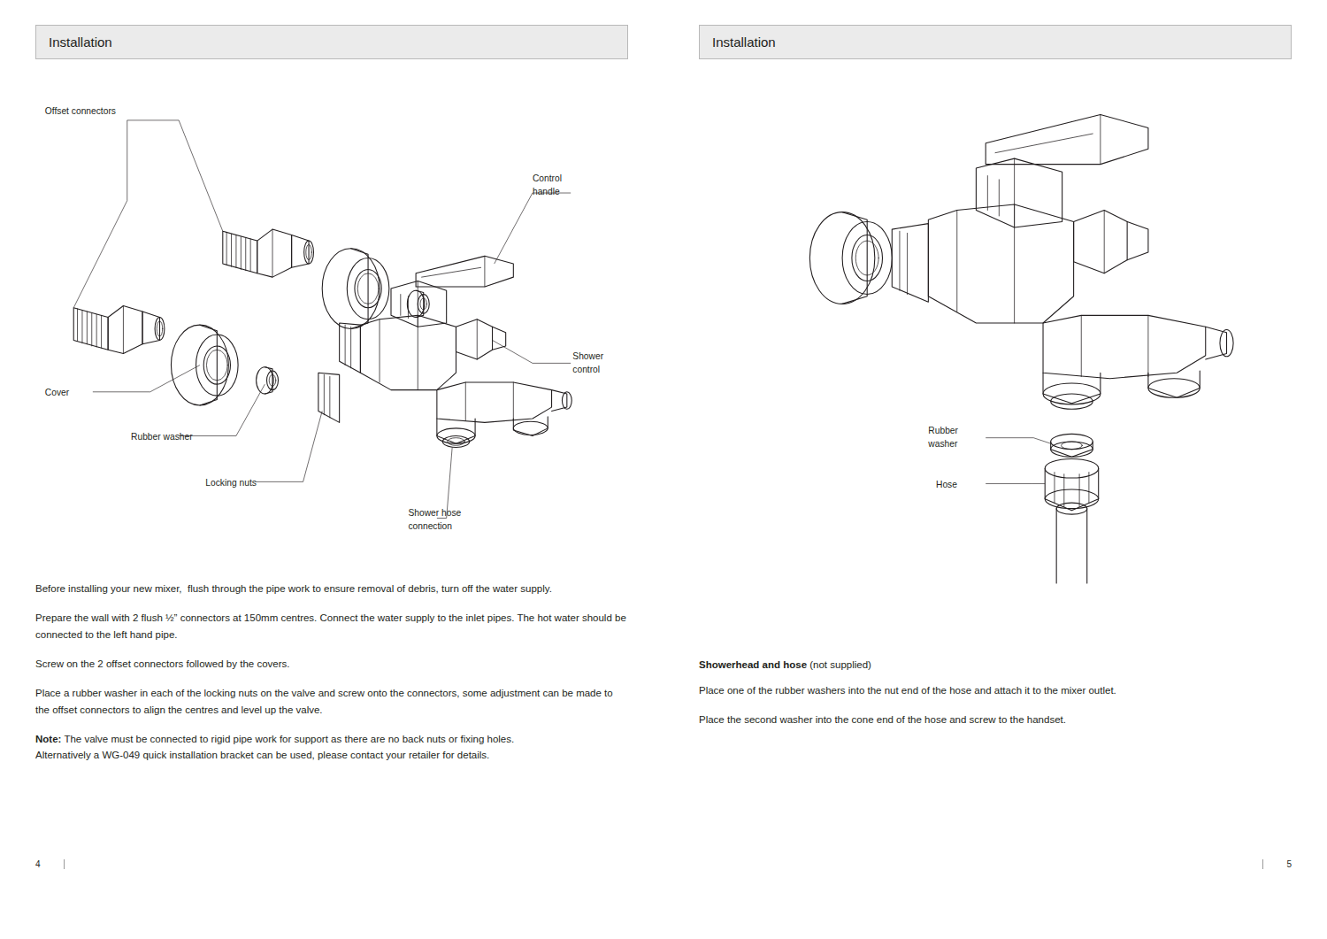Installation
Offset connectors Control handle Shower control Cover Rubber washer Locking nuts Shower hose connection
Before installing your new mixer, flush through the pipe work to ensure removal of debris, turn off the water supply.
Prepare the wall with 2 flush ½” connectors at 150mm centres. Connect the water supply to the inlet pipes. The hot water should be connected to the left hand pipe.
Screw on the 2 offset connectors followed by the covers.
Place a rubber washer in each of the locking nuts on the valve and screw onto the connectors, some adjustment can be made to the offset connectors to align the centres and level up the valve.
Note: The valve must be connected to rigid pipe work for support as there are no back nuts or fixing holes.
Alternatively a WG-049 quick installation bracket can be used, please contact your retailer for details.
4
Installation
Rubber washer Hose
Showerhead and hose (not supplied)
Place one of the rubber washers into the nut end of the hose and attach it to the mixer outlet.
Place the second washer into the cone end of the hose and screw to the handset.
5